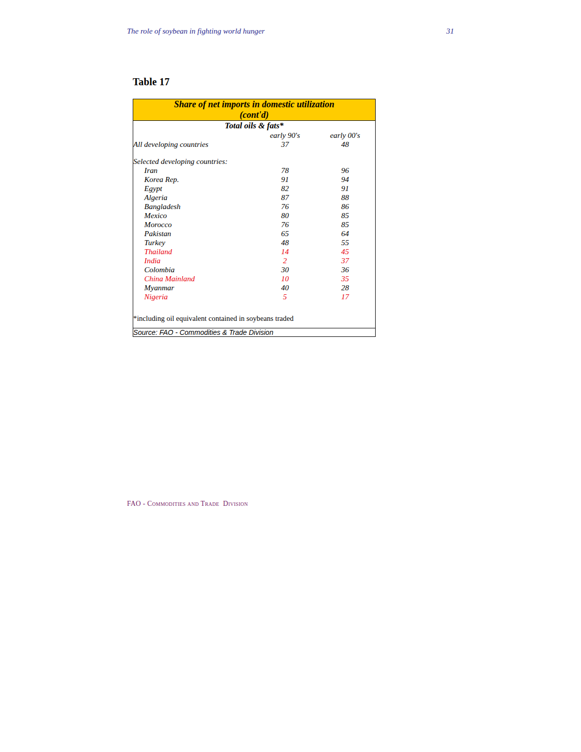The role of soybean in fighting world hunger
31
Table 17
| Share of net imports in domestic utilization (cont'd) |
| Total oils & fats* |
| | early 90's | early 00's |
| All developing countries | 37 | 48 |
| Selected developing countries: | | |
| Iran | 78 | 96 |
| Korea Rep. | 91 | 94 |
| Egypt | 82 | 91 |
| Algeria | 87 | 88 |
| Bangladesh | 76 | 86 |
| Mexico | 80 | 85 |
| Morocco | 76 | 85 |
| Pakistan | 65 | 64 |
| Turkey | 48 | 55 |
| Thailand | 14 | 45 |
| India | 2 | 37 |
| Colombia | 30 | 36 |
| China Mainland | 10 | 35 |
| Myanmar | 40 | 28 |
| Nigeria | 5 | 17 |
| *including oil equivalent contained in soybeans traded |
| Source: FAO - Commodities & Trade Division |
FAO - Commodities and Trade Division